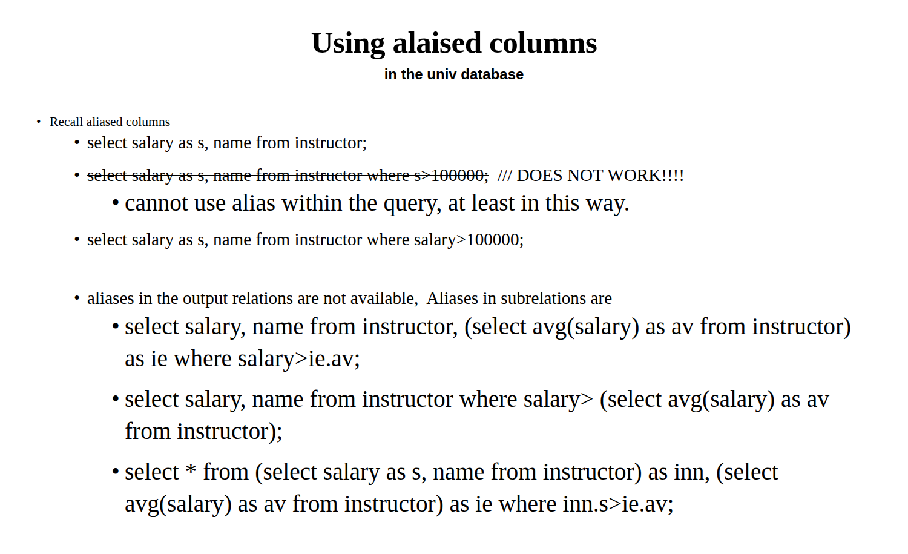Using alaised columns
in the univ database
Recall aliased columns
select salary as s, name from instructor;
select salary as s, name from instructor where s>100000; /// DOES NOT WORK!!!!
cannot use alias within the query, at least in this way.
select salary as s, name from instructor where salary>100000;
aliases in the output relations are not available, Aliases in subrelations are
select salary, name from instructor, (select avg(salary) as av from instructor) as ie where salary>ie.av;
select salary, name from instructor where salary> (select avg(salary) as av from instructor);
select * from (select salary as s, name from instructor) as inn, (select avg(salary) as av from instructor) as ie where inn.s>ie.av;